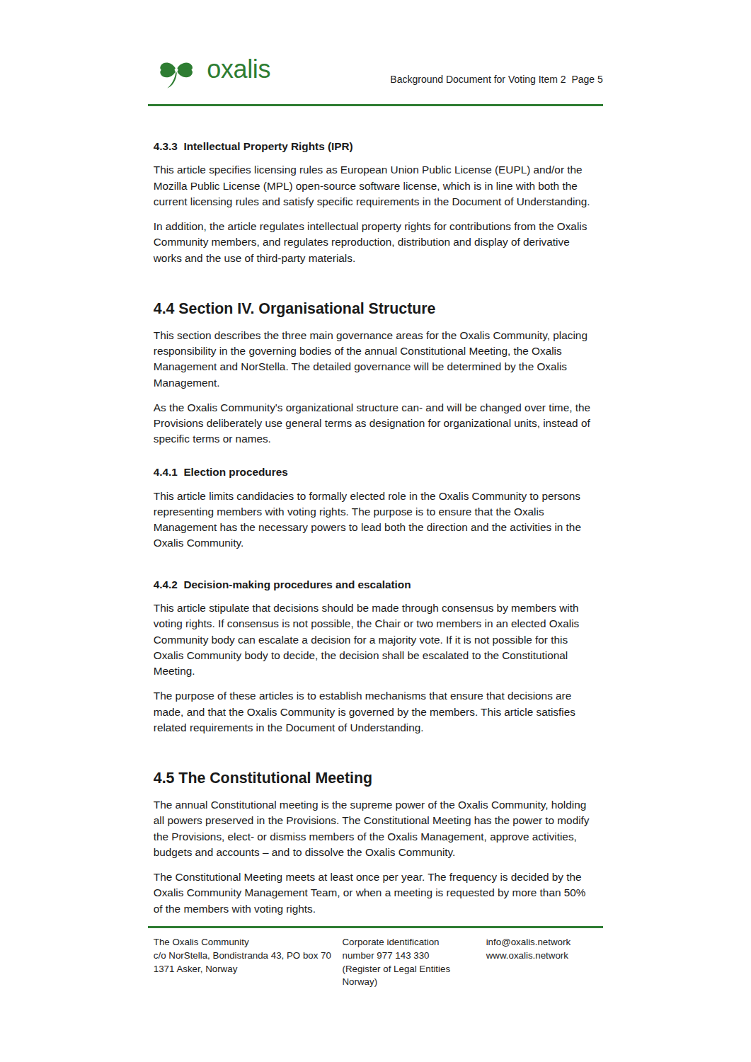oxalis
Background Document for Voting Item 2 Page 5
4.3.3 Intellectual Property Rights (IPR)
This article specifies licensing rules as European Union Public License (EUPL) and/or the Mozilla Public License (MPL) open-source software license, which is in line with both the current licensing rules and satisfy specific requirements in the Document of Understanding.
In addition, the article regulates intellectual property rights for contributions from the Oxalis Community members, and regulates reproduction, distribution and display of derivative works and the use of third-party materials.
4.4 Section IV. Organisational Structure
This section describes the three main governance areas for the Oxalis Community, placing responsibility in the governing bodies of the annual Constitutional Meeting, the Oxalis Management and NorStella. The detailed governance will be determined by the Oxalis Management.
As the Oxalis Community's organizational structure can- and will be changed over time, the Provisions deliberately use general terms as designation for organizational units, instead of specific terms or names.
4.4.1 Election procedures
This article limits candidacies to formally elected role in the Oxalis Community to persons representing members with voting rights. The purpose is to ensure that the Oxalis Management has the necessary powers to lead both the direction and the activities in the Oxalis Community.
4.4.2 Decision-making procedures and escalation
This article stipulate that decisions should be made through consensus by members with voting rights. If consensus is not possible, the Chair or two members in an elected Oxalis Community body can escalate a decision for a majority vote. If it is not possible for this Oxalis Community body to decide, the decision shall be escalated to the Constitutional Meeting.
The purpose of these articles is to establish mechanisms that ensure that decisions are made, and that the Oxalis Community is governed by the members. This article satisfies related requirements in the Document of Understanding.
4.5 The Constitutional Meeting
The annual Constitutional meeting is the supreme power of the Oxalis Community, holding all powers preserved in the Provisions. The Constitutional Meeting has the power to modify the Provisions, elect- or dismiss members of the Oxalis Management, approve activities, budgets and accounts – and to dissolve the Oxalis Community.
The Constitutional Meeting meets at least once per year. The frequency is decided by the Oxalis Community Management Team, or when a meeting is requested by more than 50% of the members with voting rights.
The Oxalis Community
c/o NorStella, Bondistranda 43, PO box 70
1371 Asker, Norway
Corporate identification
number 977 143 330
(Register of Legal Entities Norway)
info@oxalis.network
www.oxalis.network